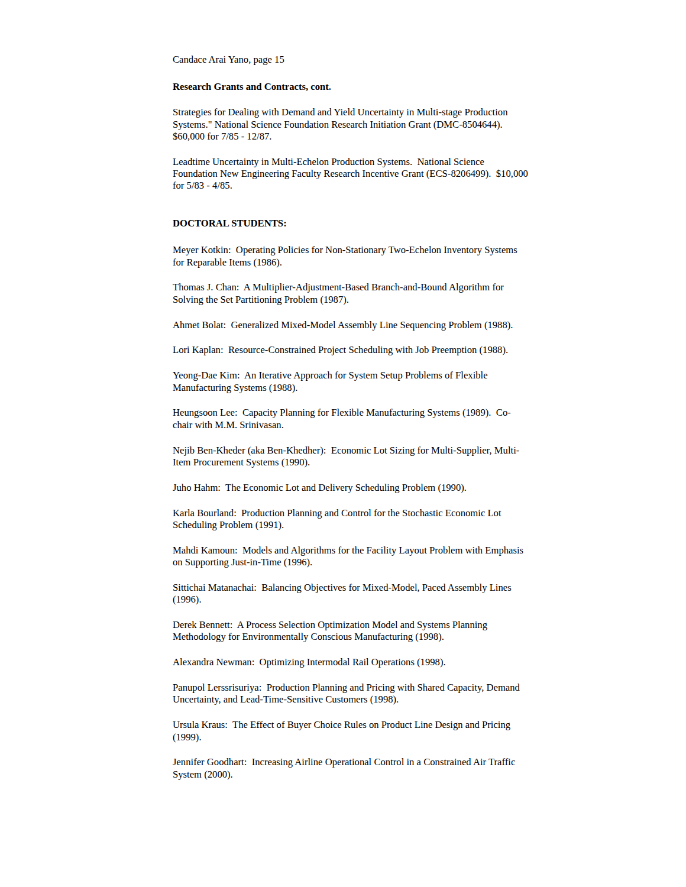Candace Arai Yano, page 15
Research Grants and Contracts, cont.
Strategies for Dealing with Demand and Yield Uncertainty in Multi-stage Production Systems." National Science Foundation Research Initiation Grant (DMC-8504644). $60,000 for 7/85 - 12/87.
Leadtime Uncertainty in Multi-Echelon Production Systems. National Science Foundation New Engineering Faculty Research Incentive Grant (ECS-8206499). $10,000 for 5/83 - 4/85.
DOCTORAL STUDENTS:
Meyer Kotkin: Operating Policies for Non-Stationary Two-Echelon Inventory Systems for Reparable Items (1986).
Thomas J. Chan: A Multiplier-Adjustment-Based Branch-and-Bound Algorithm for Solving the Set Partitioning Problem (1987).
Ahmet Bolat: Generalized Mixed-Model Assembly Line Sequencing Problem (1988).
Lori Kaplan: Resource-Constrained Project Scheduling with Job Preemption (1988).
Yeong-Dae Kim: An Iterative Approach for System Setup Problems of Flexible Manufacturing Systems (1988).
Heungsoon Lee: Capacity Planning for Flexible Manufacturing Systems (1989). Co-chair with M.M. Srinivasan.
Nejib Ben-Kheder (aka Ben-Khedher): Economic Lot Sizing for Multi-Supplier, Multi-Item Procurement Systems (1990).
Juho Hahm: The Economic Lot and Delivery Scheduling Problem (1990).
Karla Bourland: Production Planning and Control for the Stochastic Economic Lot Scheduling Problem (1991).
Mahdi Kamoun: Models and Algorithms for the Facility Layout Problem with Emphasis on Supporting Just-in-Time (1996).
Sittichai Matanachai: Balancing Objectives for Mixed-Model, Paced Assembly Lines (1996).
Derek Bennett: A Process Selection Optimization Model and Systems Planning Methodology for Environmentally Conscious Manufacturing (1998).
Alexandra Newman: Optimizing Intermodal Rail Operations (1998).
Panupol Lerssrisuriya: Production Planning and Pricing with Shared Capacity, Demand Uncertainty, and Lead-Time-Sensitive Customers (1998).
Ursula Kraus: The Effect of Buyer Choice Rules on Product Line Design and Pricing (1999).
Jennifer Goodhart: Increasing Airline Operational Control in a Constrained Air Traffic System (2000).